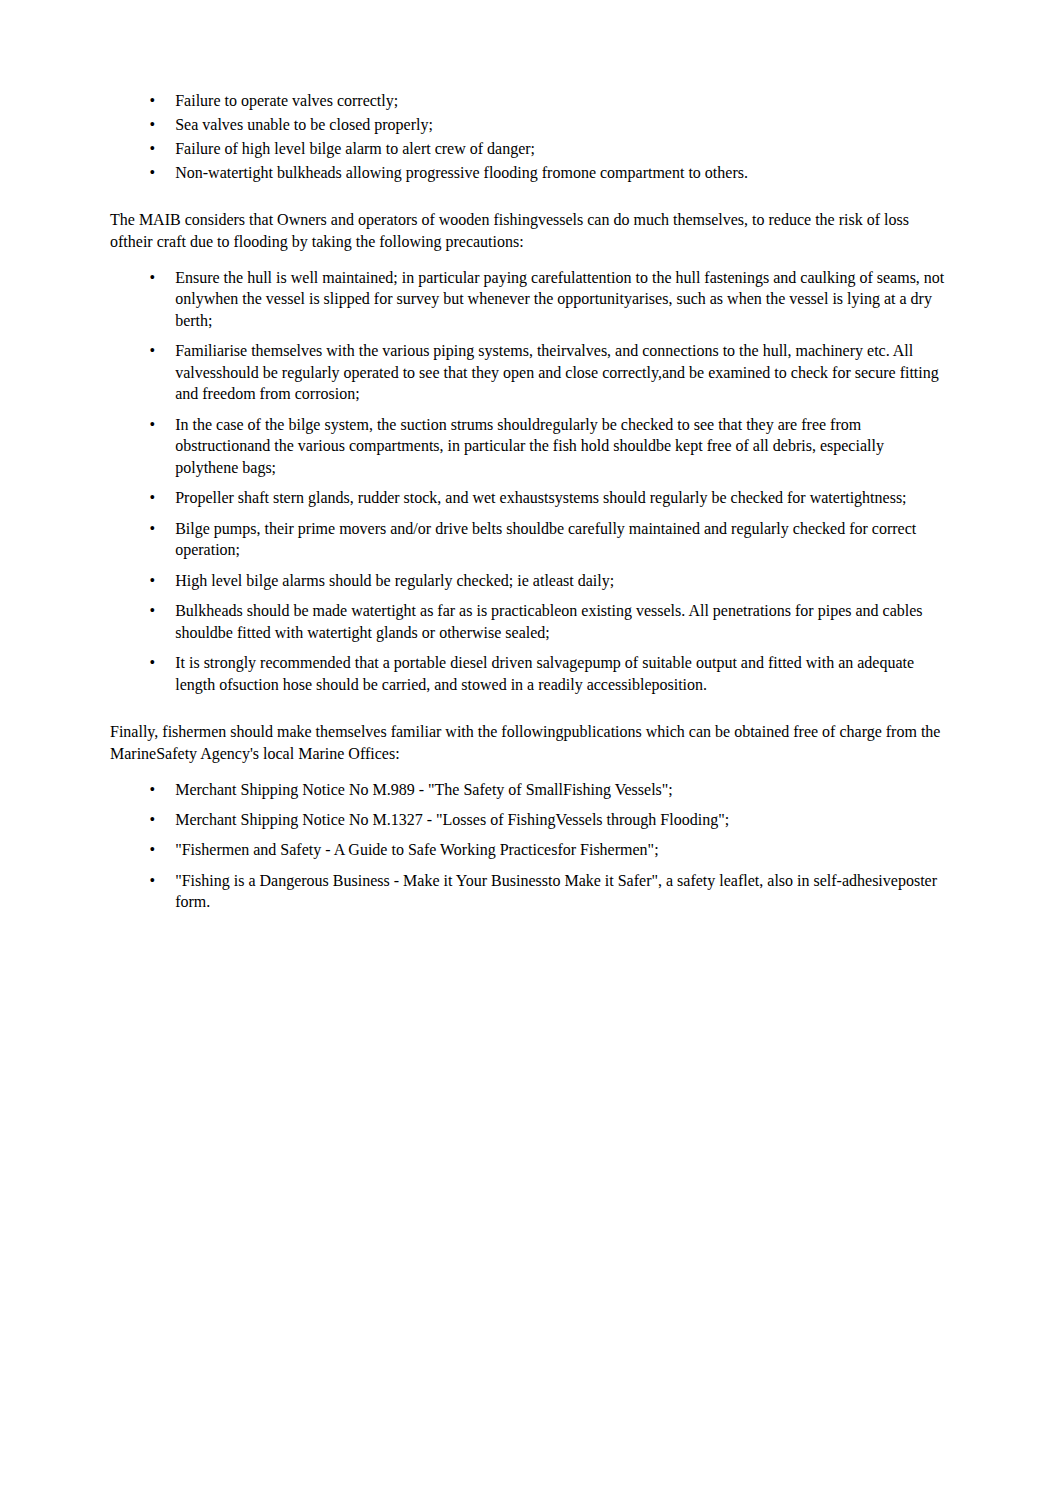Failure to operate valves correctly;
Sea valves unable to be closed properly;
Failure of high level bilge alarm to alert crew of danger;
Non-watertight bulkheads allowing progressive flooding fromone compartment to others.
The MAIB considers that Owners and operators of wooden fishingvessels can do much themselves, to reduce the risk of loss oftheir craft due to flooding by taking the following precautions:
Ensure the hull is well maintained; in particular paying carefulattention to the hull fastenings and caulking of seams, not onlywhen the vessel is slipped for survey but whenever the opportunityarises, such as when the vessel is lying at a dry berth;
Familiarise themselves with the various piping systems, theirvalves, and connections to the hull, machinery etc. All valvesshould be regularly operated to see that they open and close correctly,and be examined to check for secure fitting and freedom from corrosion;
In the case of the bilge system, the suction strums shouldregularly be checked to see that they are free from obstructionand the various compartments, in particular the fish hold shouldbe kept free of all debris, especially polythene bags;
Propeller shaft stern glands, rudder stock, and wet exhaustsystems should regularly be checked for watertightness;
Bilge pumps, their prime movers and/or drive belts shouldbe carefully maintained and regularly checked for correct operation;
High level bilge alarms should be regularly checked; ie atleast daily;
Bulkheads should be made watertight as far as is practicableon existing vessels. All penetrations for pipes and cables shouldbe fitted with watertight glands or otherwise sealed;
It is strongly recommended that a portable diesel driven salvagepump of suitable output and fitted with an adequate length ofsuction hose should be carried, and stowed in a readily accessibleposition.
Finally, fishermen should make themselves familiar with the followingpublications which can be obtained free of charge from the MarineSafety Agency's local Marine Offices:
Merchant Shipping Notice No M.989 - "The Safety of SmallFishing Vessels";
Merchant Shipping Notice No M.1327 - "Losses of FishingVessels through Flooding";
"Fishermen and Safety - A Guide to Safe Working Practicesfor Fishermen";
"Fishing is a Dangerous Business - Make it Your Businessto Make it Safer", a safety leaflet, also in self-adhesiveposter form.